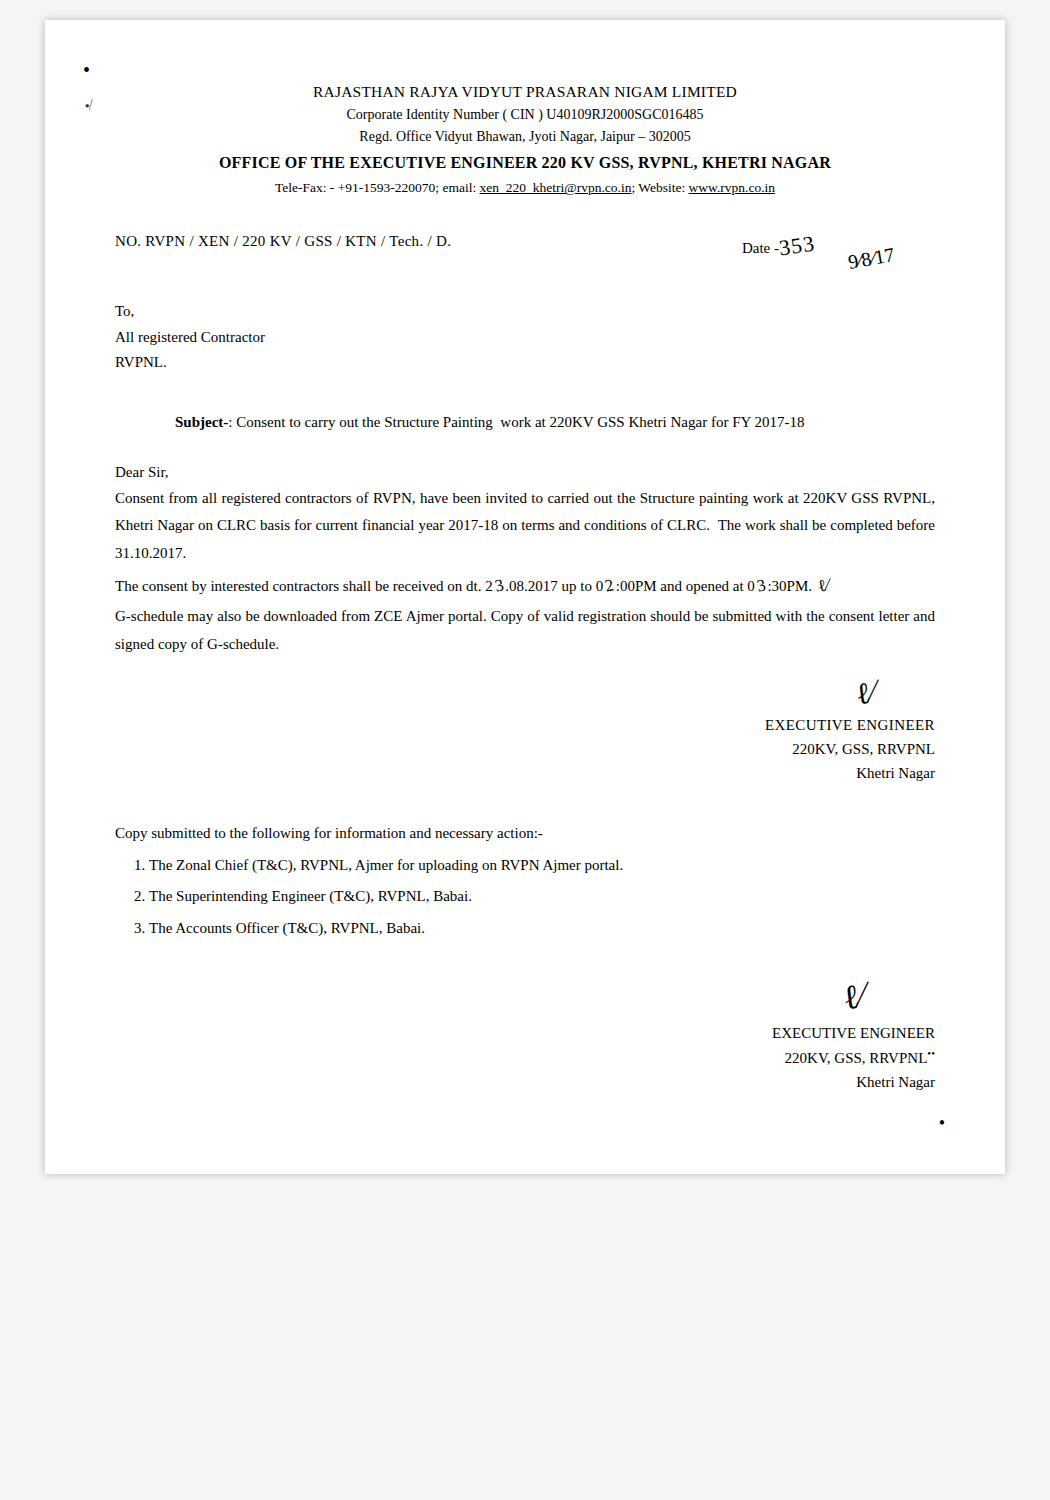•
•⁄
RAJASTHAN RAJYA VIDYUT PRASARAN NIGAM LIMITED
Corporate Identity Number ( CIN ) U40109RJ2000SGC016485
Regd. Office Vidyut Bhawan, Jyoti Nagar, Jaipur – 302005
OFFICE OF THE EXECUTIVE ENGINEER 220 KV GSS, RVPNL, KHETRI NAGAR
Tele-Fax: - +91-1593-220070; email: xen_220_khetri@rvpn.co.in; Website: www.rvpn.co.in
NO. RVPN / XEN / 220 KV / GSS / KTN / Tech. / D. Date -353 9∕8∕17
To,
All registered Contractor
RVPNL.
Subject-: Consent to carry out the Structure Painting work at 220KV GSS Khetri Nagar for FY 2017-18
Dear Sir,
Consent from all registered contractors of RVPN, have been invited to carried out the Structure painting work at 220KV GSS RVPNL, Khetri Nagar on CLRC basis for current financial year 2017-18 on terms and conditions of CLRC. The work shall be completed before 31.10.2017.
The consent by interested contractors shall be received on dt. 23.08.2017 up to 02:00PM and opened at 03:30PM. ℓ∕
G-schedule may also be downloaded from ZCE Ajmer portal. Copy of valid registration should be submitted with the consent letter and signed copy of G-schedule.
ℓ∕
EXECUTIVE ENGINEER
220KV, GSS, RRVPNL
Khetri Nagar
Copy submitted to the following for information and necessary action:-
The Zonal Chief (T&C), RVPNL, Ajmer for uploading on RVPN Ajmer portal.
The Superintending Engineer (T&C), RVPNL, Babai.
The Accounts Officer (T&C), RVPNL, Babai.
ℓ∕
EXECUTIVE ENGINEER
220KV, GSS, RRVPNL••
Khetri Nagar
•